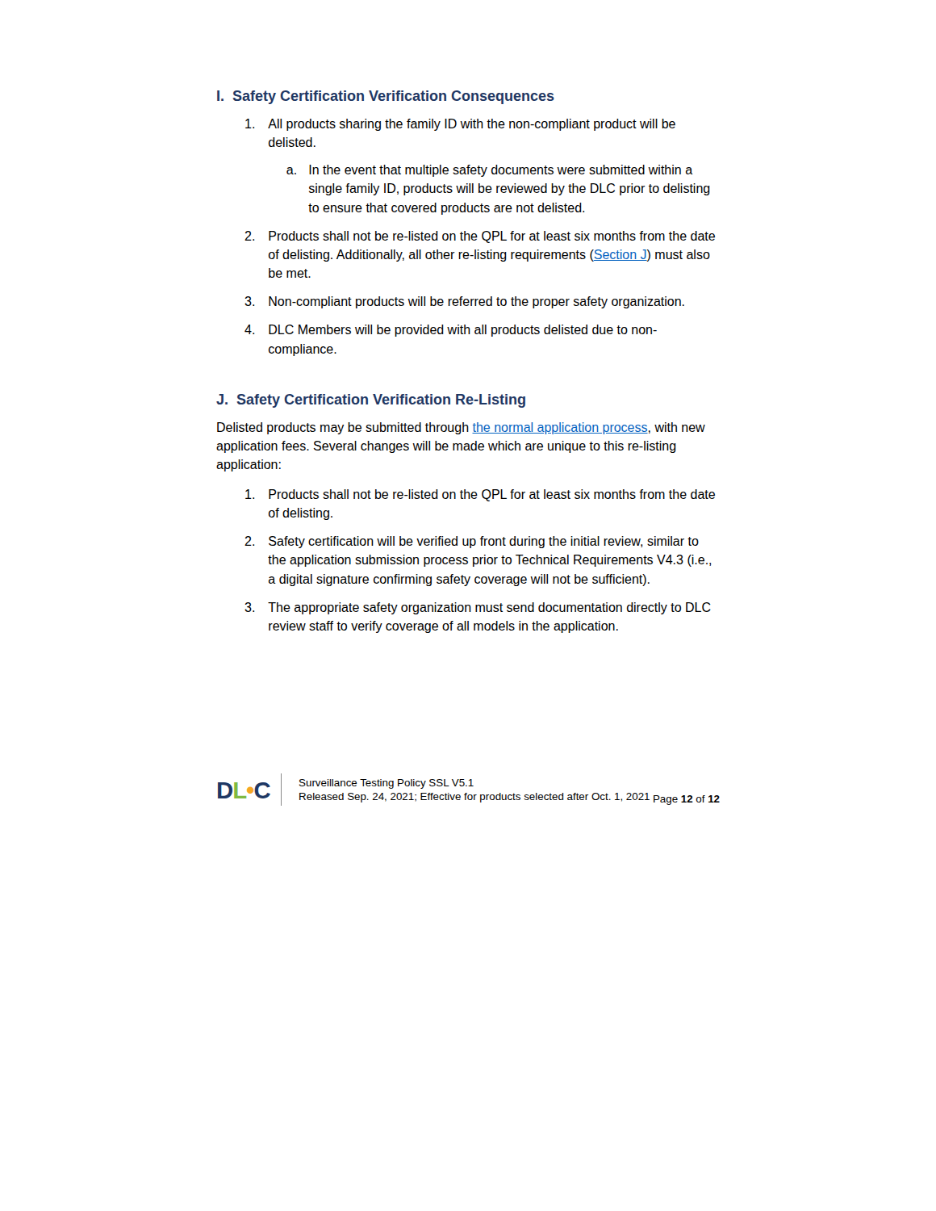I. Safety Certification Verification Consequences
All products sharing the family ID with the non-compliant product will be delisted.
In the event that multiple safety documents were submitted within a single family ID, products will be reviewed by the DLC prior to delisting to ensure that covered products are not delisted.
Products shall not be re-listed on the QPL for at least six months from the date of delisting. Additionally, all other re-listing requirements (Section J) must also be met.
Non-compliant products will be referred to the proper safety organization.
DLC Members will be provided with all products delisted due to non-compliance.
J. Safety Certification Verification Re-Listing
Delisted products may be submitted through the normal application process, with new application fees. Several changes will be made which are unique to this re-listing application:
Products shall not be re-listed on the QPL for at least six months from the date of delisting.
Safety certification will be verified up front during the initial review, similar to the application submission process prior to Technical Requirements V4.3 (i.e., a digital signature confirming safety coverage will not be sufficient).
The appropriate safety organization must send documentation directly to DLC review staff to verify coverage of all models in the application.
DL•C Surveillance Testing Policy SSL V5.1
Released Sep. 24, 2021; Effective for products selected after Oct. 1, 2021
Page 12 of 12